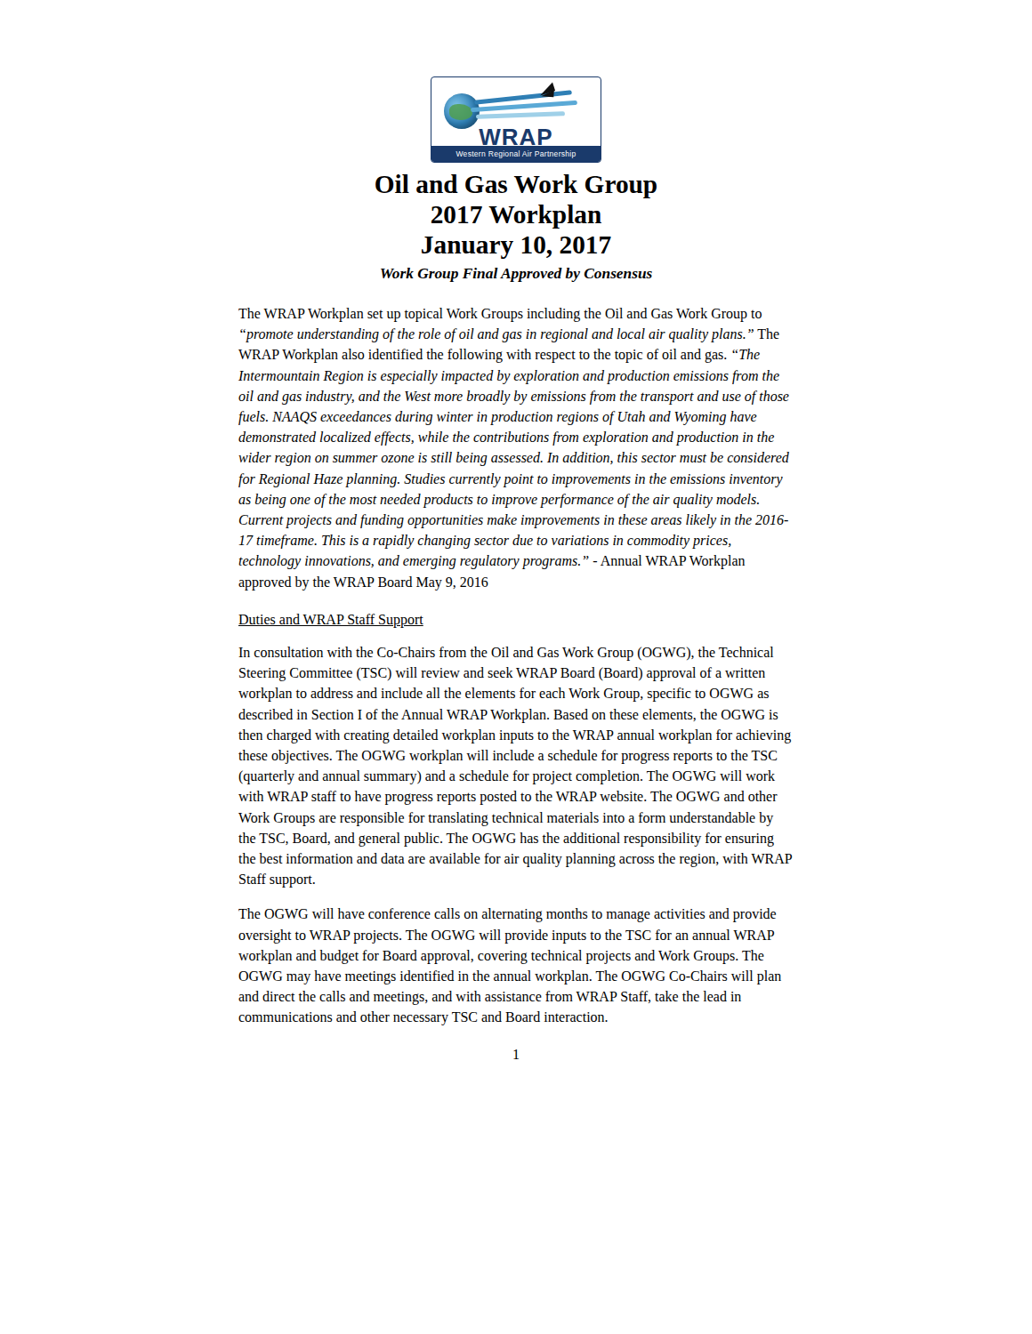WRAP
Western Regional Air Partnership
Oil and Gas Work Group 2017 Workplan January 10, 2017
Work Group Final Approved by Consensus
The WRAP Workplan set up topical Work Groups including the Oil and Gas Work Group to “promote understanding of the role of oil and gas in regional and local air quality plans.” The WRAP Workplan also identified the following with respect to the topic of oil and gas. “The Intermountain Region is especially impacted by exploration and production emissions from the oil and gas industry, and the West more broadly by emissions from the transport and use of those fuels. NAAQS exceedances during winter in production regions of Utah and Wyoming have demonstrated localized effects, while the contributions from exploration and production in the wider region on summer ozone is still being assessed. In addition, this sector must be considered for Regional Haze planning. Studies currently point to improvements in the emissions inventory as being one of the most needed products to improve performance of the air quality models. Current projects and funding opportunities make improvements in these areas likely in the 2016-17 timeframe. This is a rapidly changing sector due to variations in commodity prices, technology innovations, and emerging regulatory programs.” - Annual WRAP Workplan approved by the WRAP Board May 9, 2016
Duties and WRAP Staff Support
In consultation with the Co-Chairs from the Oil and Gas Work Group (OGWG), the Technical Steering Committee (TSC) will review and seek WRAP Board (Board) approval of a written workplan to address and include all the elements for each Work Group, specific to OGWG as described in Section I of the Annual WRAP Workplan. Based on these elements, the OGWG is then charged with creating detailed workplan inputs to the WRAP annual workplan for achieving these objectives. The OGWG workplan will include a schedule for progress reports to the TSC (quarterly and annual summary) and a schedule for project completion. The OGWG will work with WRAP staff to have progress reports posted to the WRAP website. The OGWG and other Work Groups are responsible for translating technical materials into a form understandable by the TSC, Board, and general public. The OGWG has the additional responsibility for ensuring the best information and data are available for air quality planning across the region, with WRAP Staff support.
The OGWG will have conference calls on alternating months to manage activities and provide oversight to WRAP projects. The OGWG will provide inputs to the TSC for an annual WRAP workplan and budget for Board approval, covering technical projects and Work Groups. The OGWG may have meetings identified in the annual workplan. The OGWG Co-Chairs will plan and direct the calls and meetings, and with assistance from WRAP Staff, take the lead in communications and other necessary TSC and Board interaction.
1